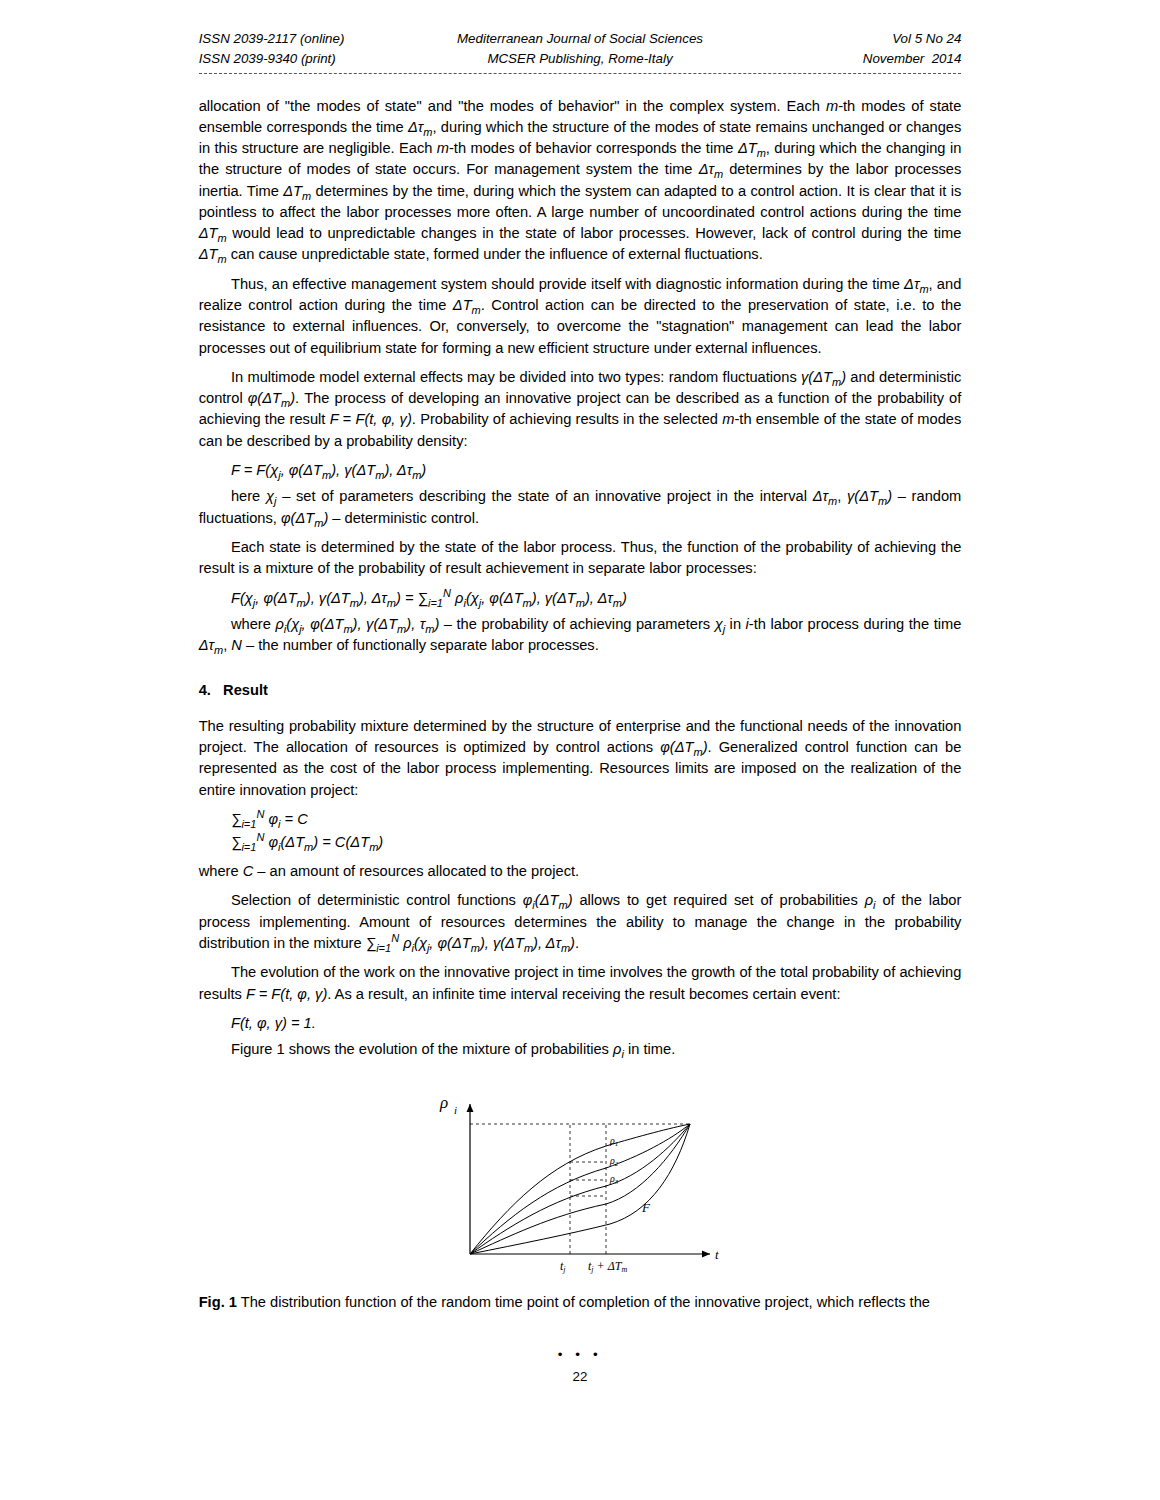| ISSN 2039-2117 (online) | Mediterranean Journal of Social Sciences | Vol 5 No 24 |
| ISSN 2039-9340 (print) | MCSER Publishing, Rome-Italy | November 2014 |
allocation of "the modes of state" and "the modes of behavior" in the complex system. Each m-th modes of state ensemble corresponds the time Δτm, during which the structure of the modes of state remains unchanged or changes in this structure are negligible. Each m-th modes of behavior corresponds the time ΔTm, during which the changing in the structure of modes of state occurs. For management system the time Δτm determines by the labor processes inertia. Time ΔTm determines by the time, during which the system can adapted to a control action. It is clear that it is pointless to affect the labor processes more often. A large number of uncoordinated control actions during the time ΔTm would lead to unpredictable changes in the state of labor processes. However, lack of control during the time ΔTm can cause unpredictable state, formed under the influence of external fluctuations.
Thus, an effective management system should provide itself with diagnostic information during the time Δτm, and realize control action during the time ΔTm. Control action can be directed to the preservation of state, i.e. to the resistance to external influences. Or, conversely, to overcome the "stagnation" management can lead the labor processes out of equilibrium state for forming a new efficient structure under external influences.
In multimode model external effects may be divided into two types: random fluctuations γ(ΔTm) and deterministic control φ(ΔTm). The process of developing an innovative project can be described as a function of the probability of achieving the result F = F(t, φ, γ). Probability of achieving results in the selected m-th ensemble of the state of modes can be described by a probability density:
F = F(χj, φ(ΔTm), γ(ΔTm), Δτm)
here χj – set of parameters describing the state of an innovative project in the interval Δτm, γ(ΔTm) – random fluctuations, φ(ΔTm) – deterministic control.
Each state is determined by the state of the labor process. Thus, the function of the probability of achieving the result is a mixture of the probability of result achievement in separate labor processes:
F(χj, φ(ΔTm), γ(ΔTm), Δτm) = ∑i=1N ρi(χj, φ(ΔTm), γ(ΔTm), Δτm)
where ρi(χj, φ(ΔTm), γ(ΔTm), τm) – the probability of achieving parameters χj in i-th labor process during the time Δτm, N – the number of functionally separate labor processes.
4. Result
The resulting probability mixture determined by the structure of enterprise and the functional needs of the innovation project. The allocation of resources is optimized by control actions φ(ΔTm). Generalized control function can be represented as the cost of the labor process implementing. Resources limits are imposed on the realization of the entire innovation project:
∑i=1N φi = C
∑i=1N φi(ΔTm) = C(ΔTm)
where C – an amount of resources allocated to the project.
Selection of deterministic control functions φi(ΔTm) allows to get required set of probabilities ρi of the labor process implementing. Amount of resources determines the ability to manage the change in the probability distribution in the mixture ∑i=1N ρi(χj, φ(ΔTm), γ(ΔTm), Δτm).
The evolution of the work on the innovative project in time involves the growth of the total probability of achieving results F = F(t, φ, γ). As a result, an infinite time interval receiving the result becomes certain event:
F(t, φ, γ) = 1.
Figure 1 shows the evolution of the mixture of probabilities ρi in time.
ρ i t ρ1 ρ2 ρ3 F tj tj + ΔTm
Fig. 1 The distribution function of the random time point of completion of the innovative project, which reflects the
• • •
22